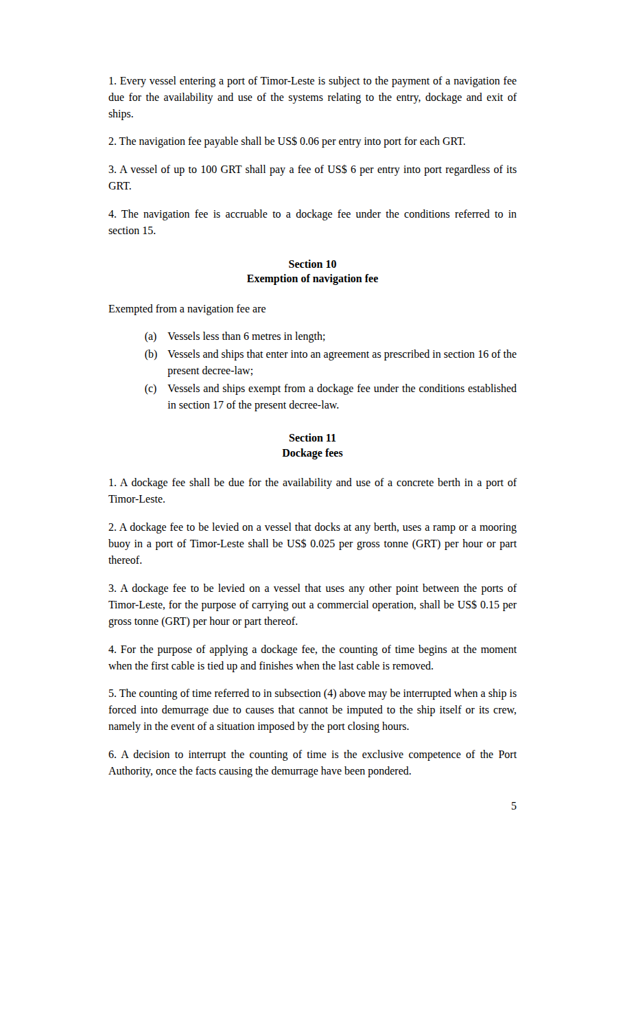1. Every vessel entering a port of Timor-Leste is subject to the payment of a navigation fee due for the availability and use of the systems relating to the entry, dockage and exit of ships.
2. The navigation fee payable shall be US$ 0.06 per entry into port for each GRT.
3. A vessel of up to 100 GRT shall pay a fee of US$ 6 per entry into port regardless of its GRT.
4. The navigation fee is accruable to a dockage fee under the conditions referred to in section 15.
Section 10 Exemption of navigation fee
Exempted from a navigation fee are
(a) Vessels less than 6 metres in length;
(b) Vessels and ships that enter into an agreement as prescribed in section 16 of the present decree-law;
(c) Vessels and ships exempt from a dockage fee under the conditions established in section 17 of the present decree-law.
Section 11 Dockage fees
1. A dockage fee shall be due for the availability and use of a concrete berth in a port of Timor-Leste.
2. A dockage fee to be levied on a vessel that docks at any berth, uses a ramp or a mooring buoy in a port of Timor-Leste shall be US$ 0.025 per gross tonne (GRT) per hour or part thereof.
3. A dockage fee to be levied on a vessel that uses any other point between the ports of Timor-Leste, for the purpose of carrying out a commercial operation, shall be US$ 0.15 per gross tonne (GRT) per hour or part thereof.
4. For the purpose of applying a dockage fee, the counting of time begins at the moment when the first cable is tied up and finishes when the last cable is removed.
5. The counting of time referred to in subsection (4) above may be interrupted when a ship is forced into demurrage due to causes that cannot be imputed to the ship itself or its crew, namely in the event of a situation imposed by the port closing hours.
6. A decision to interrupt the counting of time is the exclusive competence of the Port Authority, once the facts causing the demurrage have been pondered.
5